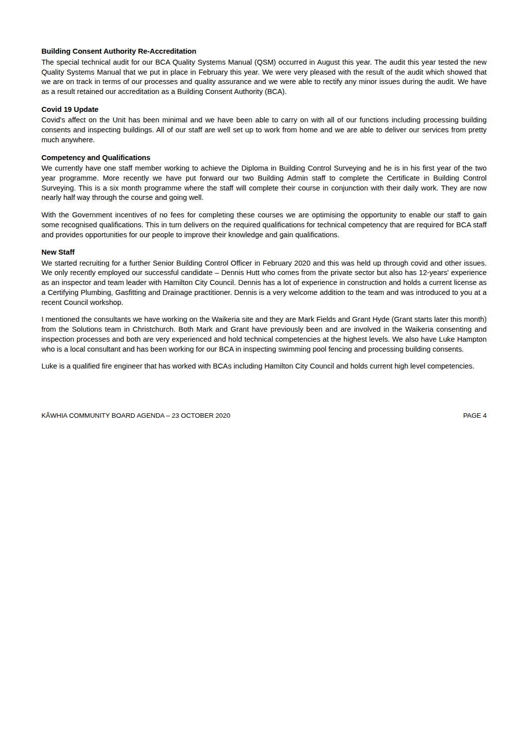Building Consent Authority Re-Accreditation
The special technical audit for our BCA Quality Systems Manual (QSM) occurred in August this year. The audit this year tested the new Quality Systems Manual that we put in place in February this year. We were very pleased with the result of the audit which showed that we are on track in terms of our processes and quality assurance and we were able to rectify any minor issues during the audit. We have as a result retained our accreditation as a Building Consent Authority (BCA).
Covid 19 Update
Covid's affect on the Unit has been minimal and we have been able to carry on with all of our functions including processing building consents and inspecting buildings. All of our staff are well set up to work from home and we are able to deliver our services from pretty much anywhere.
Competency and Qualifications
We currently have one staff member working to achieve the Diploma in Building Control Surveying and he is in his first year of the two year programme. More recently we have put forward our two Building Admin staff to complete the Certificate in Building Control Surveying. This is a six month programme where the staff will complete their course in conjunction with their daily work. They are now nearly half way through the course and going well.
With the Government incentives of no fees for completing these courses we are optimising the opportunity to enable our staff to gain some recognised qualifications. This in turn delivers on the required qualifications for technical competency that are required for BCA staff and provides opportunities for our people to improve their knowledge and gain qualifications.
New Staff
We started recruiting for a further Senior Building Control Officer in February 2020 and this was held up through covid and other issues. We only recently employed our successful candidate – Dennis Hutt who comes from the private sector but also has 12-years' experience as an inspector and team leader with Hamilton City Council. Dennis has a lot of experience in construction and holds a current license as a Certifying Plumbing, Gasfitting and Drainage practitioner. Dennis is a very welcome addition to the team and was introduced to you at a recent Council workshop.
I mentioned the consultants we have working on the Waikeria site and they are Mark Fields and Grant Hyde (Grant starts later this month) from the Solutions team in Christchurch. Both Mark and Grant have previously been and are involved in the Waikeria consenting and inspection processes and both are very experienced and hold technical competencies at the highest levels. We also have Luke Hampton who is a local consultant and has been working for our BCA in inspecting swimming pool fencing and processing building consents.
Luke is a qualified fire engineer that has worked with BCAs including Hamilton City Council and holds current high level competencies.
KĀWHIA COMMUNITY BOARD AGENDA – 23 OCTOBER 2020 PAGE 4